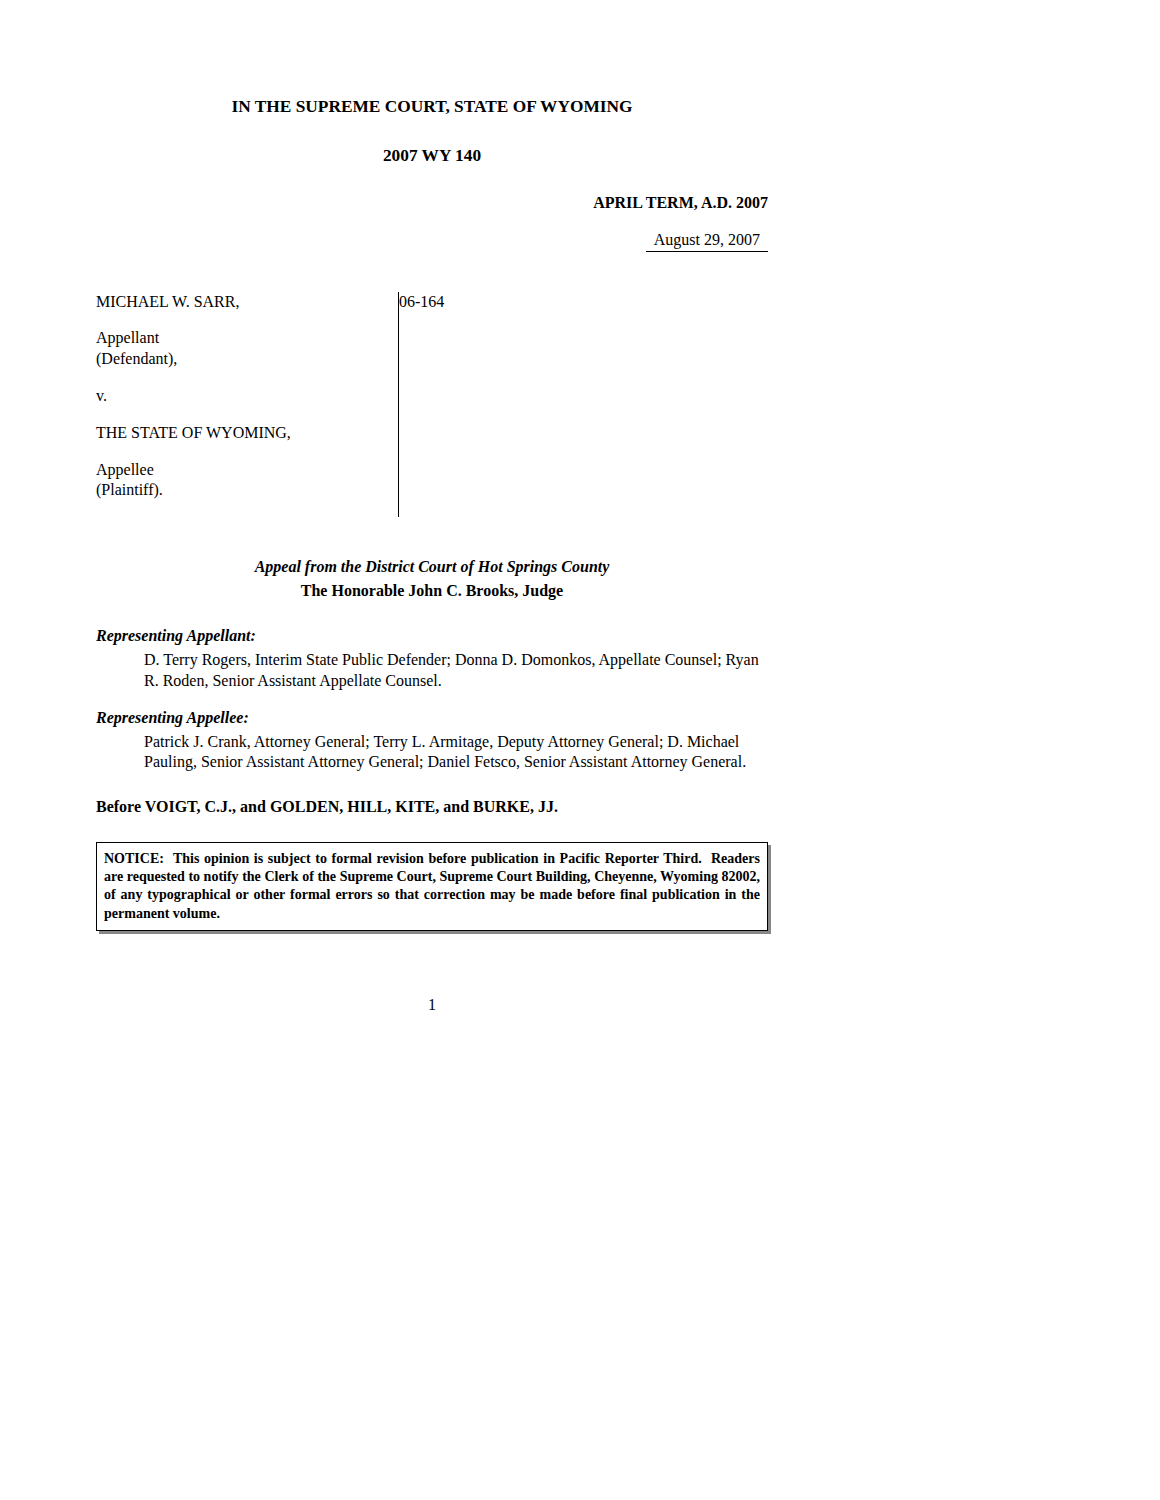IN THE SUPREME COURT, STATE OF WYOMING
2007 WY 140
APRIL TERM, A.D. 2007
August 29, 2007
| MICHAEL W. SARR, Appellant (Defendant), v. THE STATE OF WYOMING, Appellee (Plaintiff). | 06-164 |
Appeal from the District Court of Hot Springs County
The Honorable John C. Brooks, Judge
Representing Appellant:
D. Terry Rogers, Interim State Public Defender; Donna D. Domonkos, Appellate Counsel; Ryan R. Roden, Senior Assistant Appellate Counsel.
Representing Appellee:
Patrick J. Crank, Attorney General; Terry L. Armitage, Deputy Attorney General; D. Michael Pauling, Senior Assistant Attorney General; Daniel Fetsco, Senior Assistant Attorney General.
Before VOIGT, C.J., and GOLDEN, HILL, KITE, and BURKE, JJ.
NOTICE: This opinion is subject to formal revision before publication in Pacific Reporter Third. Readers are requested to notify the Clerk of the Supreme Court, Supreme Court Building, Cheyenne, Wyoming 82002, of any typographical or other formal errors so that correction may be made before final publication in the permanent volume.
1